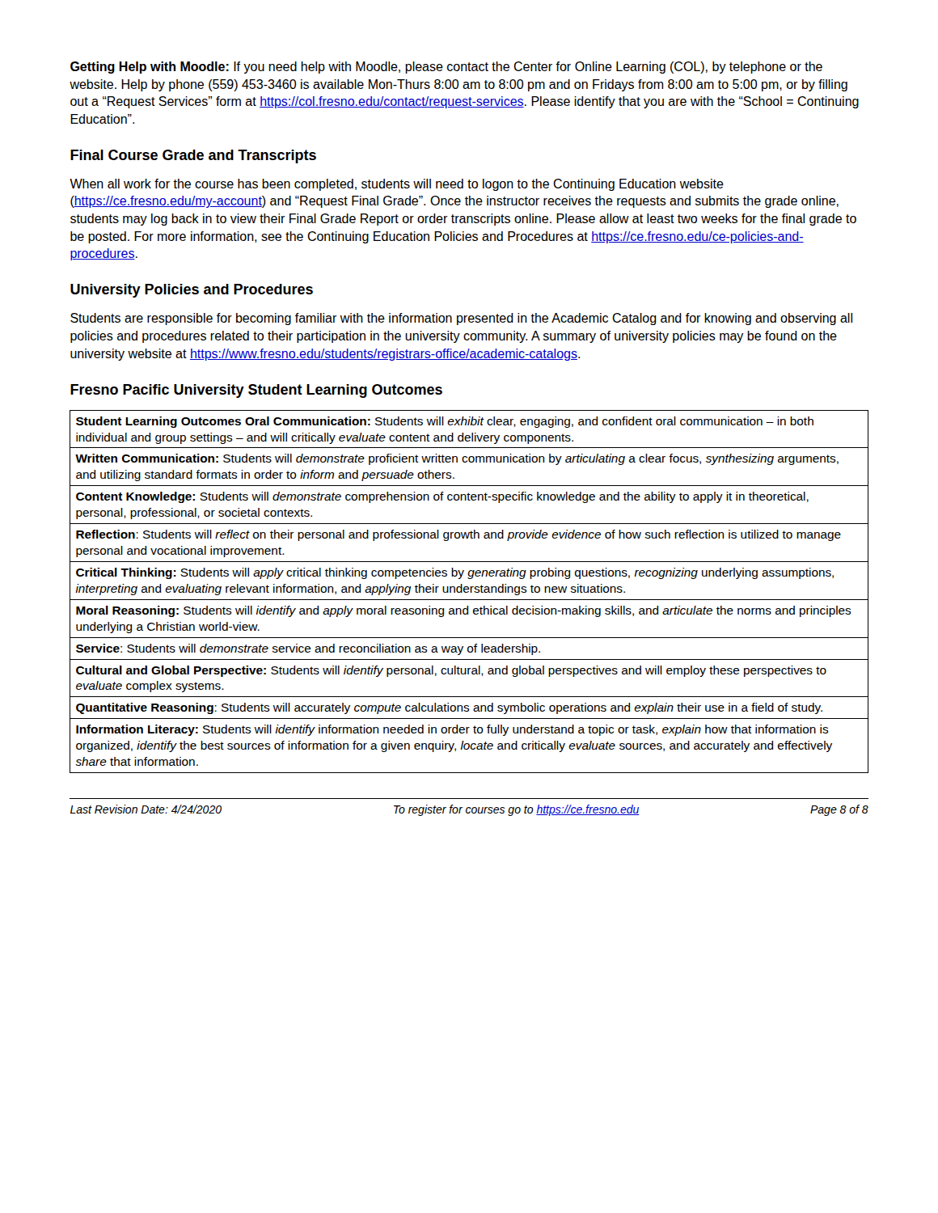Getting Help with Moodle: If you need help with Moodle, please contact the Center for Online Learning (COL), by telephone or the website. Help by phone (559) 453-3460 is available Mon-Thurs 8:00 am to 8:00 pm and on Fridays from 8:00 am to 5:00 pm, or by filling out a “Request Services” form at https://col.fresno.edu/contact/request-services. Please identify that you are with the “School = Continuing Education”.
Final Course Grade and Transcripts
When all work for the course has been completed, students will need to logon to the Continuing Education website (https://ce.fresno.edu/my-account) and “Request Final Grade”. Once the instructor receives the requests and submits the grade online, students may log back in to view their Final Grade Report or order transcripts online. Please allow at least two weeks for the final grade to be posted. For more information, see the Continuing Education Policies and Procedures at https://ce.fresno.edu/ce-policies-and-procedures.
University Policies and Procedures
Students are responsible for becoming familiar with the information presented in the Academic Catalog and for knowing and observing all policies and procedures related to their participation in the university community. A summary of university policies may be found on the university website at https://www.fresno.edu/students/registrars-office/academic-catalogs.
Fresno Pacific University Student Learning Outcomes
| Student Learning Outcomes Oral Communication: Students will exhibit clear, engaging, and confident oral communication – in both individual and group settings – and will critically evaluate content and delivery components. |
| Written Communication: Students will demonstrate proficient written communication by articulating a clear focus, synthesizing arguments, and utilizing standard formats in order to inform and persuade others. |
| Content Knowledge: Students will demonstrate comprehension of content-specific knowledge and the ability to apply it in theoretical, personal, professional, or societal contexts. |
| Reflection : Students will reflect on their personal and professional growth and provide evidence of how such reflection is utilized to manage personal and vocational improvement. |
| Critical Thinking: Students will apply critical thinking competencies by generating probing questions, recognizing underlying assumptions, interpreting and evaluating relevant information, and applying their understandings to new situations. |
| Moral Reasoning: Students will identify and apply moral reasoning and ethical decision-making skills, and articulate the norms and principles underlying a Christian world-view. |
| Service : Students will demonstrate service and reconciliation as a way of leadership. |
| Cultural and Global Perspective: Students will identify personal, cultural, and global perspectives and will employ these perspectives to evaluate complex systems. |
| Quantitative Reasoning : Students will accurately compute calculations and symbolic operations and explain their use in a field of study. |
| Information Literacy: Students will identify information needed in order to fully understand a topic or task, explain how that information is organized, identify the best sources of information for a given enquiry, locate and critically evaluate sources, and accurately and effectively share that information. |
Last Revision Date: 4/24/2020 To register for courses go to https://ce.fresno.edu Page 8 of 8